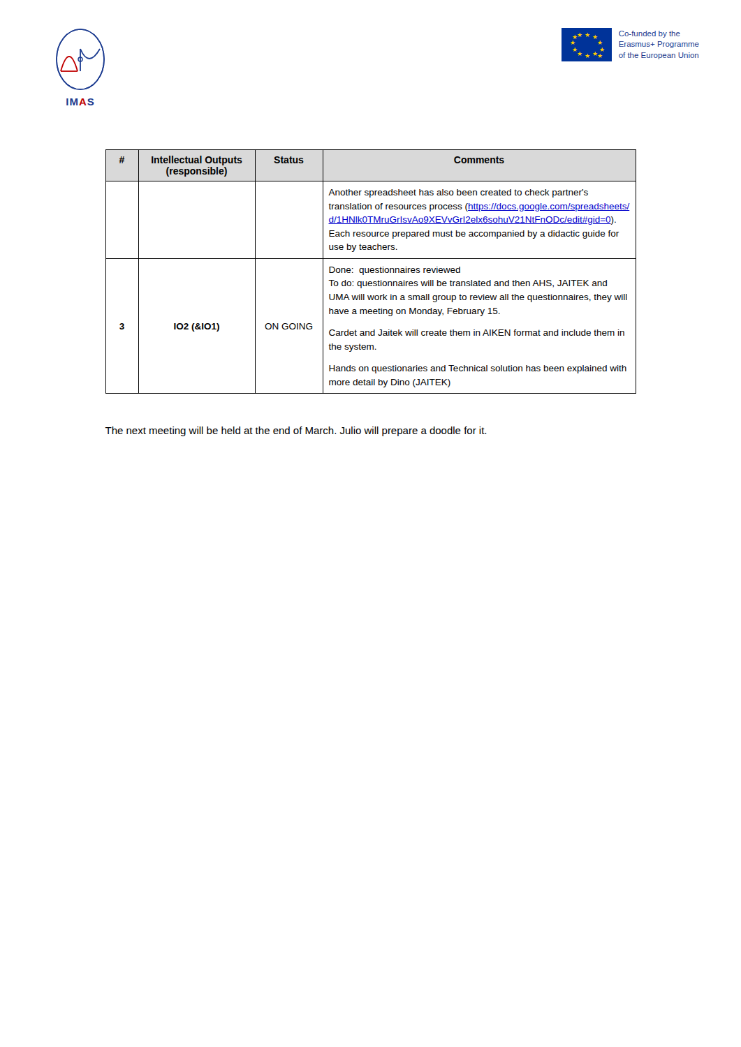IM AS
★ ★ ★ ★ ★ ★ ★ ★ ★ ★ ★ ★
Co-funded by the
Erasmus+ Programme
of the European Union
| # | Intellectual Outputs (responsible) | Status | Comments |
| --- | --- | --- | --- |
| | | | Another spreadsheet has also been created to check partner's translation of resources process ( https://docs.google.com/spreadsheets/d/1HNlk0TMruGrIsvAo9XEVvGrI2elx6sohuV21NtFnODc/edit#gid=0 ). Each resource prepared must be accompanied by a didactic guide for use by teachers. |
| 3 | IO2 (&IO1) | ON GOING | Done: questionnaires reviewed To do: questionnaires will be translated and then AHS, JAITEK and UMA will work in a small group to review all the questionnaires, they will have a meeting on Monday, February 15. Cardet and Jaitek will create them in AIKEN format and include them in the system. Hands on questionaries and Technical solution has been explained with more detail by Dino (JAITEK) |
The next meeting will be held at the end of March. Julio will prepare a doodle for it.